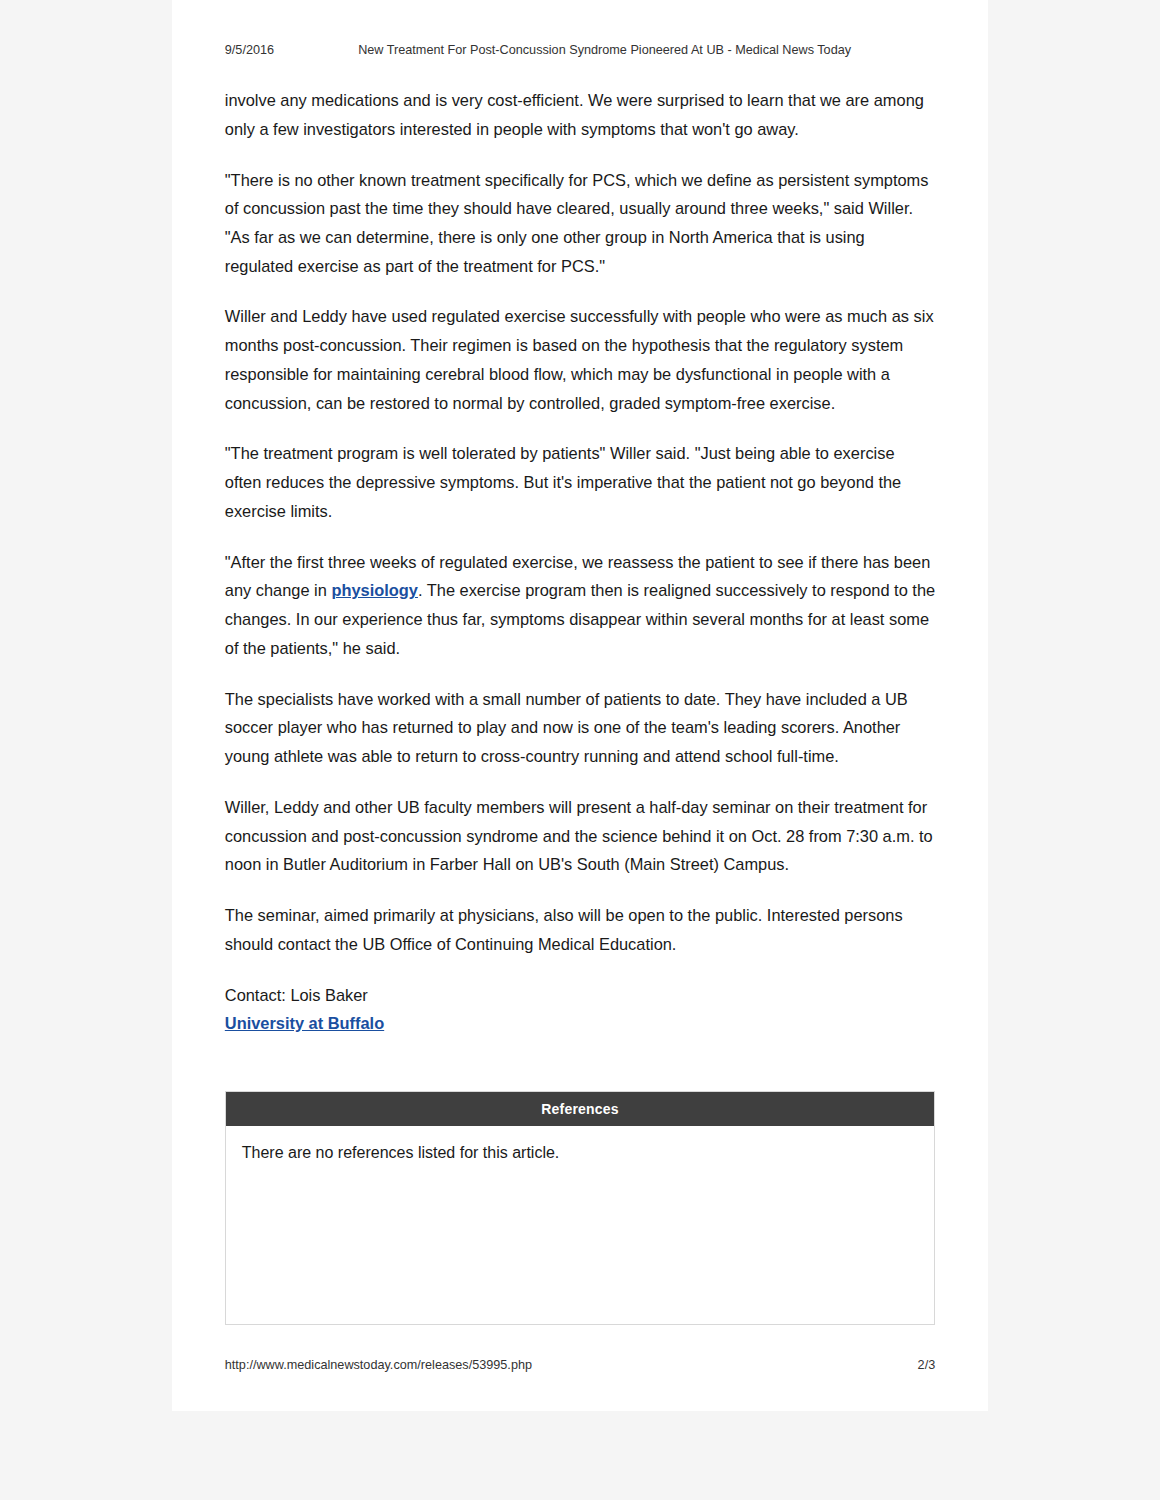9/5/2016 New Treatment For Post-Concussion Syndrome Pioneered At UB - Medical News Today
involve any medications and is very cost-efficient. We were surprised to learn that we are among only a few investigators interested in people with symptoms that won't go away.
"There is no other known treatment specifically for PCS, which we define as persistent symptoms of concussion past the time they should have cleared, usually around three weeks," said Willer. "As far as we can determine, there is only one other group in North America that is using regulated exercise as part of the treatment for PCS."
Willer and Leddy have used regulated exercise successfully with people who were as much as six months post-concussion. Their regimen is based on the hypothesis that the regulatory system responsible for maintaining cerebral blood flow, which may be dysfunctional in people with a concussion, can be restored to normal by controlled, graded symptom-free exercise.
"The treatment program is well tolerated by patients" Willer said. "Just being able to exercise often reduces the depressive symptoms. But it's imperative that the patient not go beyond the exercise limits.
"After the first three weeks of regulated exercise, we reassess the patient to see if there has been any change in physiology. The exercise program then is realigned successively to respond to the changes. In our experience thus far, symptoms disappear within several months for at least some of the patients," he said.
The specialists have worked with a small number of patients to date. They have included a UB soccer player who has returned to play and now is one of the team's leading scorers. Another young athlete was able to return to cross-country running and attend school full-time.
Willer, Leddy and other UB faculty members will present a half-day seminar on their treatment for concussion and post-concussion syndrome and the science behind it on Oct. 28 from 7:30 a.m. to noon in Butler Auditorium in Farber Hall on UB's South (Main Street) Campus.
The seminar, aimed primarily at physicians, also will be open to the public. Interested persons should contact the UB Office of Continuing Medical Education.
Contact: Lois Baker
University at Buffalo
References
There are no references listed for this article.
http://www.medicalnewstoday.com/releases/53995.php 2/3